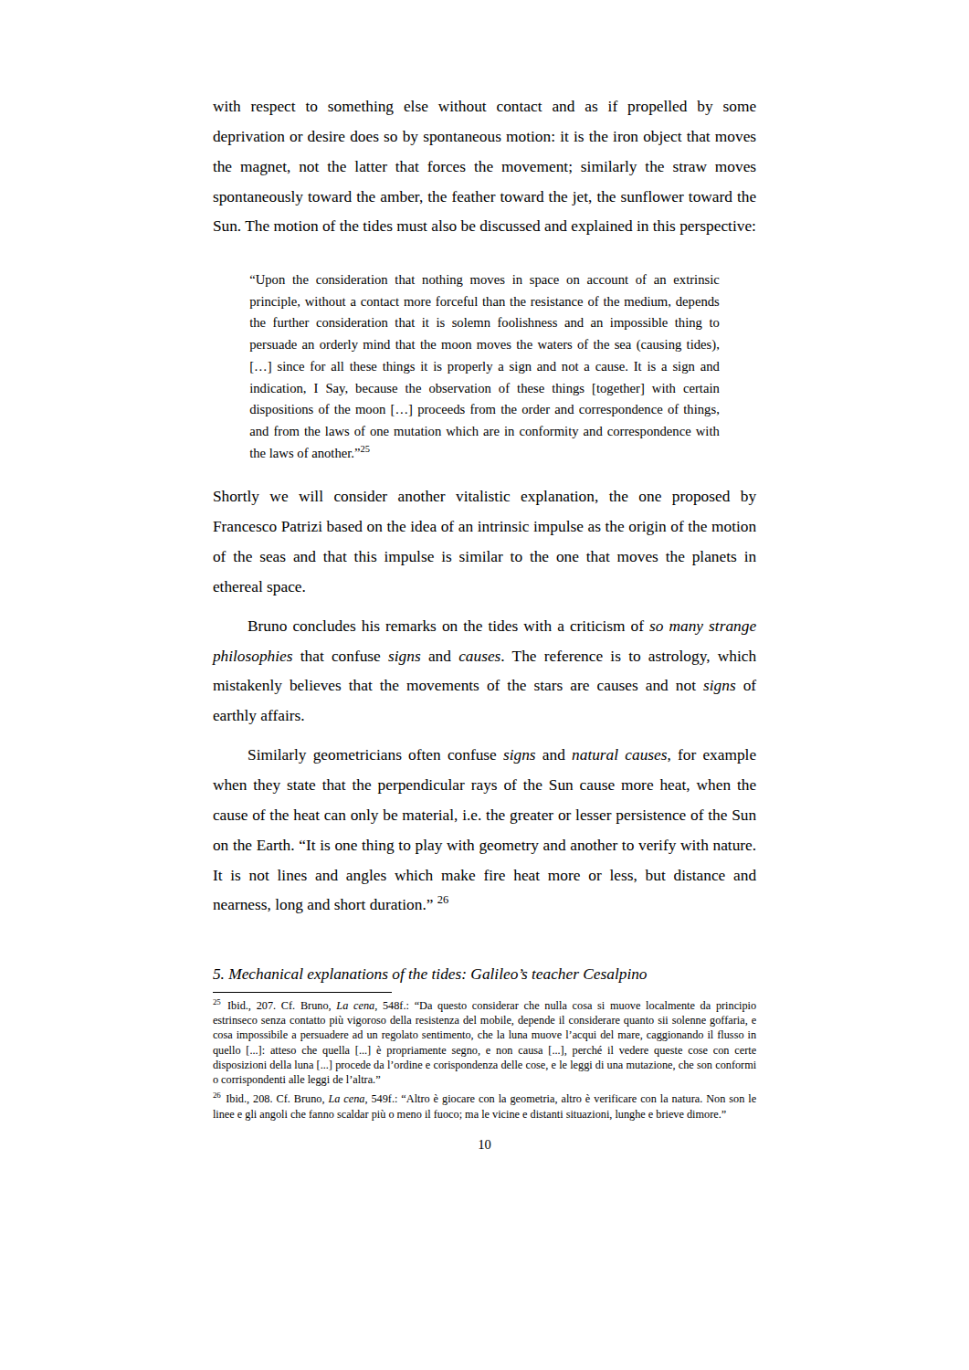with respect to something else without contact and as if propelled by some deprivation or desire does so by spontaneous motion: it is the iron object that moves the magnet, not the latter that forces the movement; similarly the straw moves spontaneously toward the amber, the feather toward the jet, the sunflower toward the Sun. The motion of the tides must also be discussed and explained in this perspective:
“Upon the consideration that nothing moves in space on account of an extrinsic principle, without a contact more forceful than the resistance of the medium, depends the further consideration that it is solemn foolishness and an impossible thing to persuade an orderly mind that the moon moves the waters of the sea (causing tides), […] since for all these things it is properly a sign and not a cause. It is a sign and indication, I Say, because the observation of these things [together] with certain dispositions of the moon […] proceeds from the order and correspondence of things, and from the laws of one mutation which are in conformity and correspondence with the laws of another.”25
Shortly we will consider another vitalistic explanation, the one proposed by Francesco Patrizi based on the idea of an intrinsic impulse as the origin of the motion of the seas and that this impulse is similar to the one that moves the planets in ethereal space.
Bruno concludes his remarks on the tides with a criticism of so many strange philosophies that confuse signs and causes. The reference is to astrology, which mistakenly believes that the movements of the stars are causes and not signs of earthly affairs.
Similarly geometricians often confuse signs and natural causes, for example when they state that the perpendicular rays of the Sun cause more heat, when the cause of the heat can only be material, i.e. the greater or lesser persistence of the Sun on the Earth. “It is one thing to play with geometry and another to verify with nature. It is not lines and angles which make fire heat more or less, but distance and nearness, long and short duration.” 26
5. Mechanical explanations of the tides: Galileo’s teacher Cesalpino
25 Ibid., 207. Cf. Bruno, La cena, 548f.: “Da questo considerar che nulla cosa si muove localmente da principio estrinseco senza contatto più vigoroso della resistenza del mobile, depende il considerare quanto sii solenne goffaria, e cosa impossibile a persuadere ad un regolato sentimento, che la luna muove l’acqui del mare, caggionando il flusso in quello [...]: atteso che quella [...] è propriamente segno, e non causa [...], perché il vedere queste cose con certe disposizioni della luna [...] procede da l’ordine e corispondenza delle cose, e le leggi di una mutazione, che son conformi o corrispondenti alle leggi de l’altra.”
26 Ibid., 208. Cf. Bruno, La cena, 549f.: “Altro è giocare con la geometria, altro è verificare con la natura. Non son le linee e gli angoli che fanno scaldar più o meno il fuoco; ma le vicine e distanti situazioni, lunghe e brieve dimore.”
10